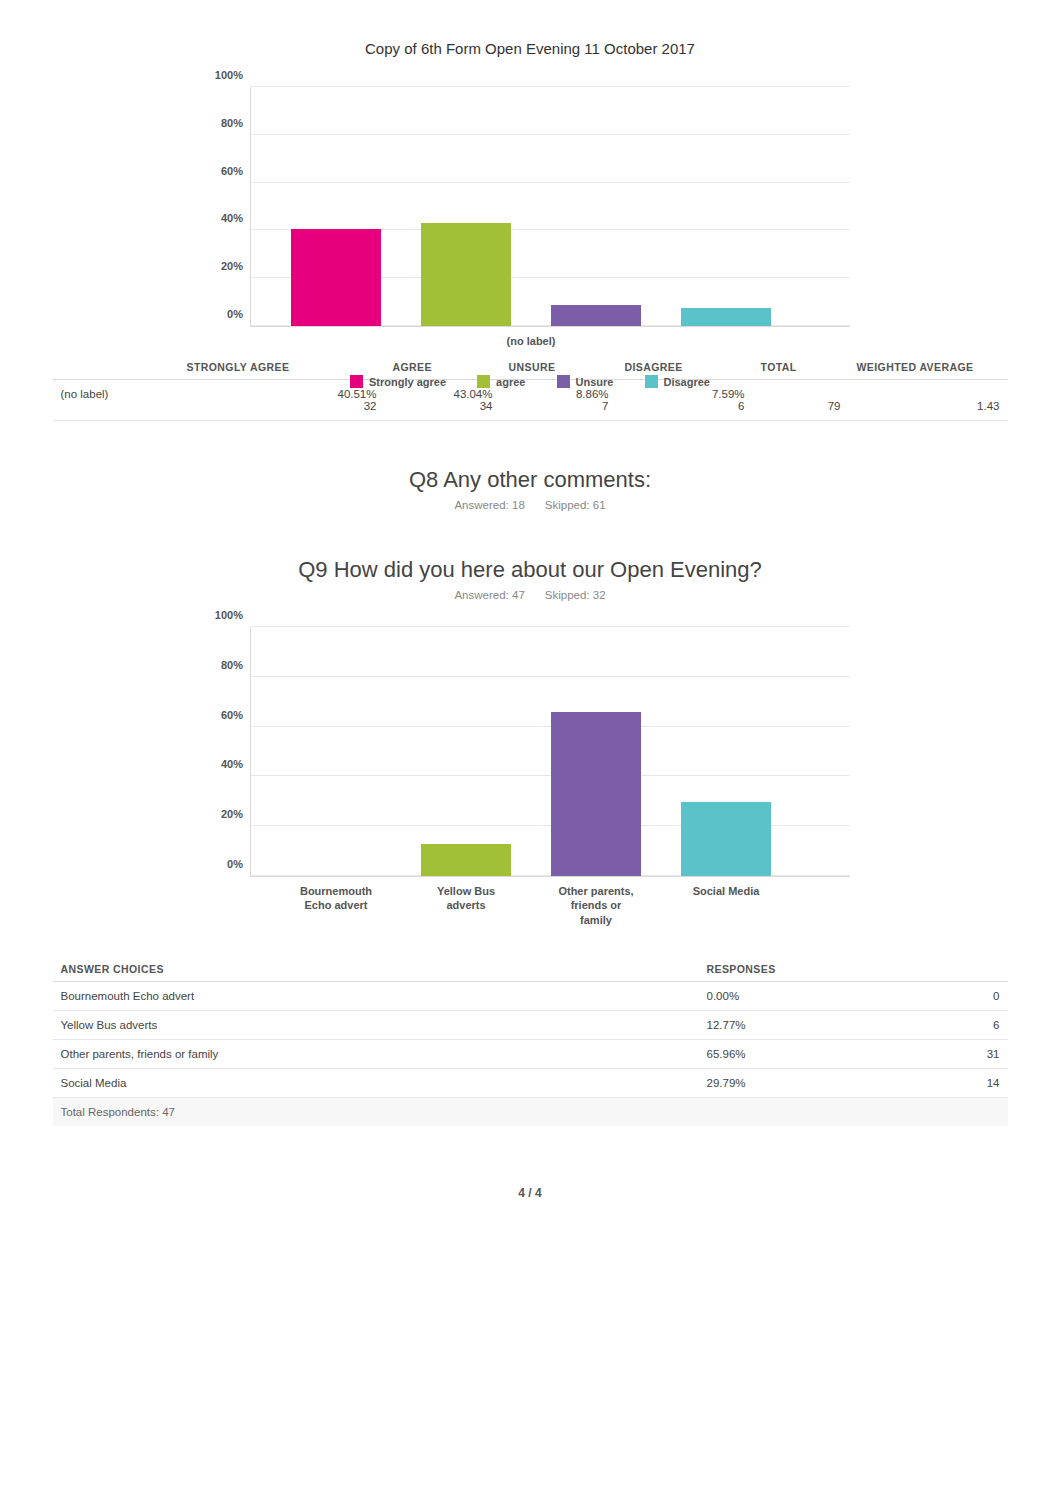Copy of 6th Form Open Evening 11 October 2017
0%
20%
40%
60%
80%
100%
(no label)
Strongly agree agree Unsure Disagree
| | STRONGLY AGREE | AGREE | UNSURE | DISAGREE | TOTAL | WEIGHTED AVERAGE |
| --- | --- | --- | --- | --- | --- | --- |
| (no label) | 40.51% 32 | 43.04% 34 | 8.86% 7 | 7.59% 6 | 79 | 1.43 |
Q8 Any other comments:
Answered: 18 Skipped: 61
Q9 How did you here about our Open Evening?
Answered: 47 Skipped: 32
0%
20%
40%
60%
80%
100%
Bournemouth
Echo advert
Yellow Bus
adverts
Other parents,
friends or
family
Social Media
| ANSWER CHOICES | RESPONSES | |
| --- | --- | --- |
| Bournemouth Echo advert | 0.00% | 0 |
| Yellow Bus adverts | 12.77% | 6 |
| Other parents, friends or family | 65.96% | 31 |
| Social Media | 29.79% | 14 |
| Total Respondents: 47 | | |
4 / 4